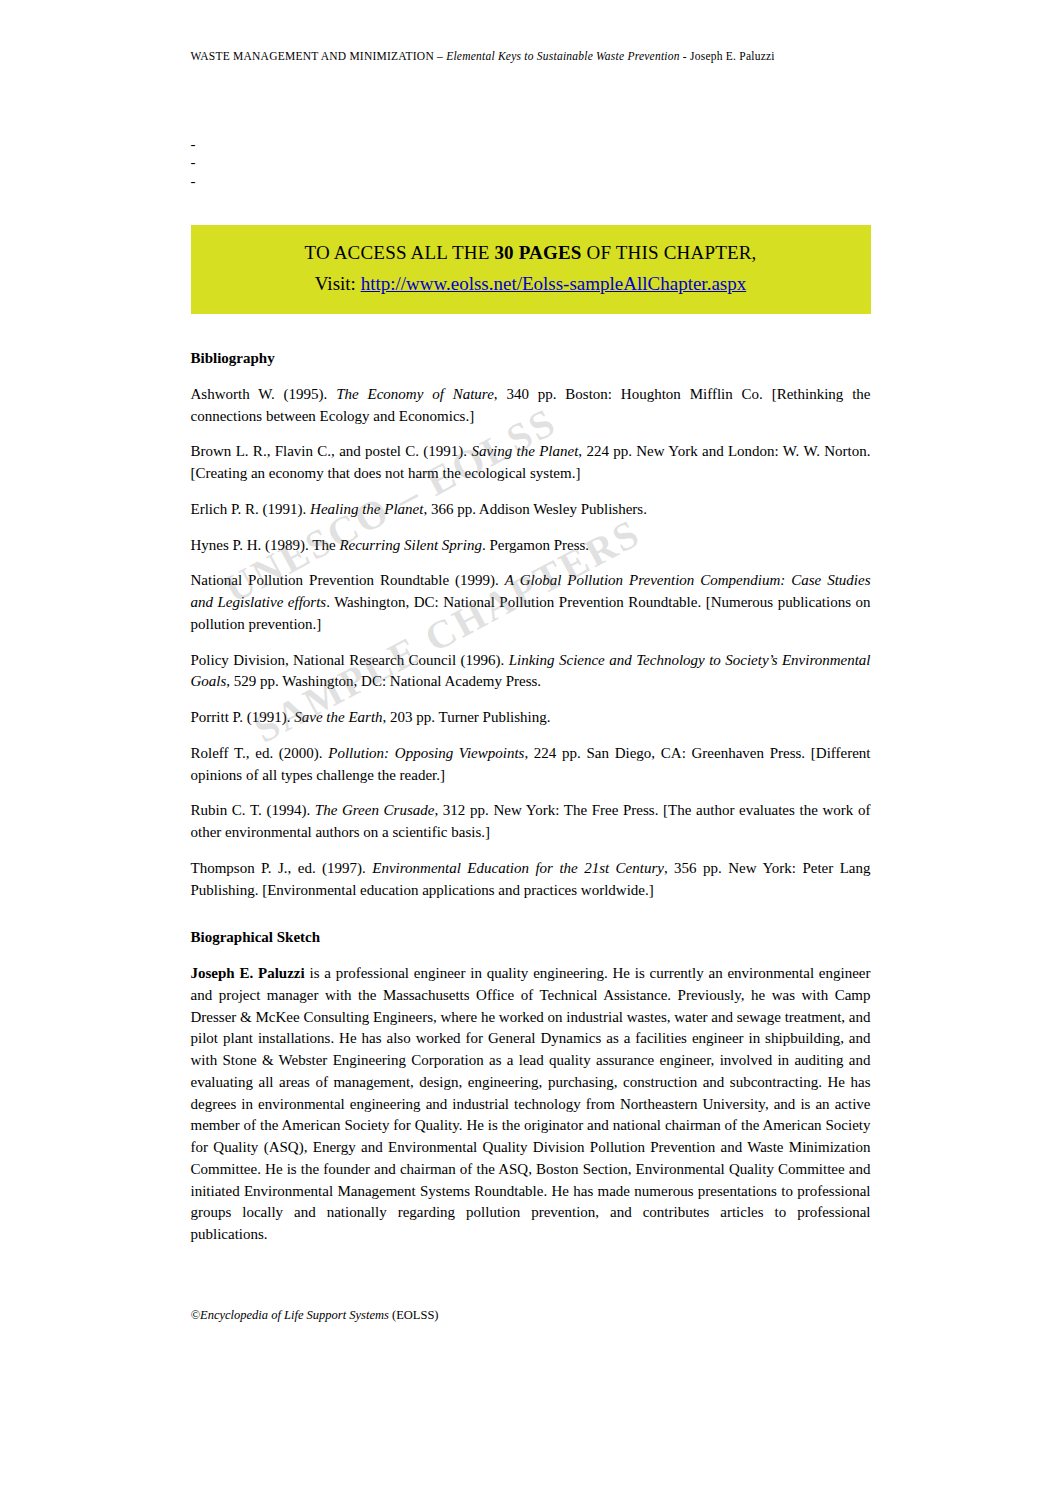WASTE MANAGEMENT AND MINIMIZATION – Elemental Keys to Sustainable Waste Prevention - Joseph E. Paluzzi
-
-
-
TO ACCESS ALL THE 30 PAGES OF THIS CHAPTER,
Visit: http://www.eolss.net/Eolss-sampleAllChapter.aspx
Bibliography
Ashworth W. (1995). The Economy of Nature, 340 pp. Boston: Houghton Mifflin Co. [Rethinking the connections between Ecology and Economics.]
Brown L. R., Flavin C., and postel C. (1991). Saving the Planet, 224 pp. New York and London: W. W. Norton. [Creating an economy that does not harm the ecological system.]
Erlich P. R. (1991). Healing the Planet, 366 pp. Addison Wesley Publishers.
Hynes P. H. (1989). The Recurring Silent Spring. Pergamon Press.
National Pollution Prevention Roundtable (1999). A Global Pollution Prevention Compendium: Case Studies and Legislative efforts. Washington, DC: National Pollution Prevention Roundtable. [Numerous publications on pollution prevention.]
Policy Division, National Research Council (1996). Linking Science and Technology to Society’s Environmental Goals, 529 pp. Washington, DC: National Academy Press.
Porritt P. (1991). Save the Earth, 203 pp. Turner Publishing.
Roleff T., ed. (2000). Pollution: Opposing Viewpoints, 224 pp. San Diego, CA: Greenhaven Press. [Different opinions of all types challenge the reader.]
Rubin C. T. (1994). The Green Crusade, 312 pp. New York: The Free Press. [The author evaluates the work of other environmental authors on a scientific basis.]
Thompson P. J., ed. (1997). Environmental Education for the 21st Century, 356 pp. New York: Peter Lang Publishing. [Environmental education applications and practices worldwide.]
Biographical Sketch
Joseph E. Paluzzi is a professional engineer in quality engineering. He is currently an environmental engineer and project manager with the Massachusetts Office of Technical Assistance. Previously, he was with Camp Dresser & McKee Consulting Engineers, where he worked on industrial wastes, water and sewage treatment, and pilot plant installations. He has also worked for General Dynamics as a facilities engineer in shipbuilding, and with Stone & Webster Engineering Corporation as a lead quality assurance engineer, involved in auditing and evaluating all areas of management, design, engineering, purchasing, construction and subcontracting. He has degrees in environmental engineering and industrial technology from Northeastern University, and is an active member of the American Society for Quality. He is the originator and national chairman of the American Society for Quality (ASQ), Energy and Environmental Quality Division Pollution Prevention and Waste Minimization Committee. He is the founder and chairman of the ASQ, Boston Section, Environmental Quality Committee and initiated Environmental Management Systems Roundtable. He has made numerous presentations to professional groups locally and nationally regarding pollution prevention, and contributes articles to professional publications.
UNESCO – EOLSS
SAMPLE CHAPTERS
©Encyclopedia of Life Support Systems (EOLSS)